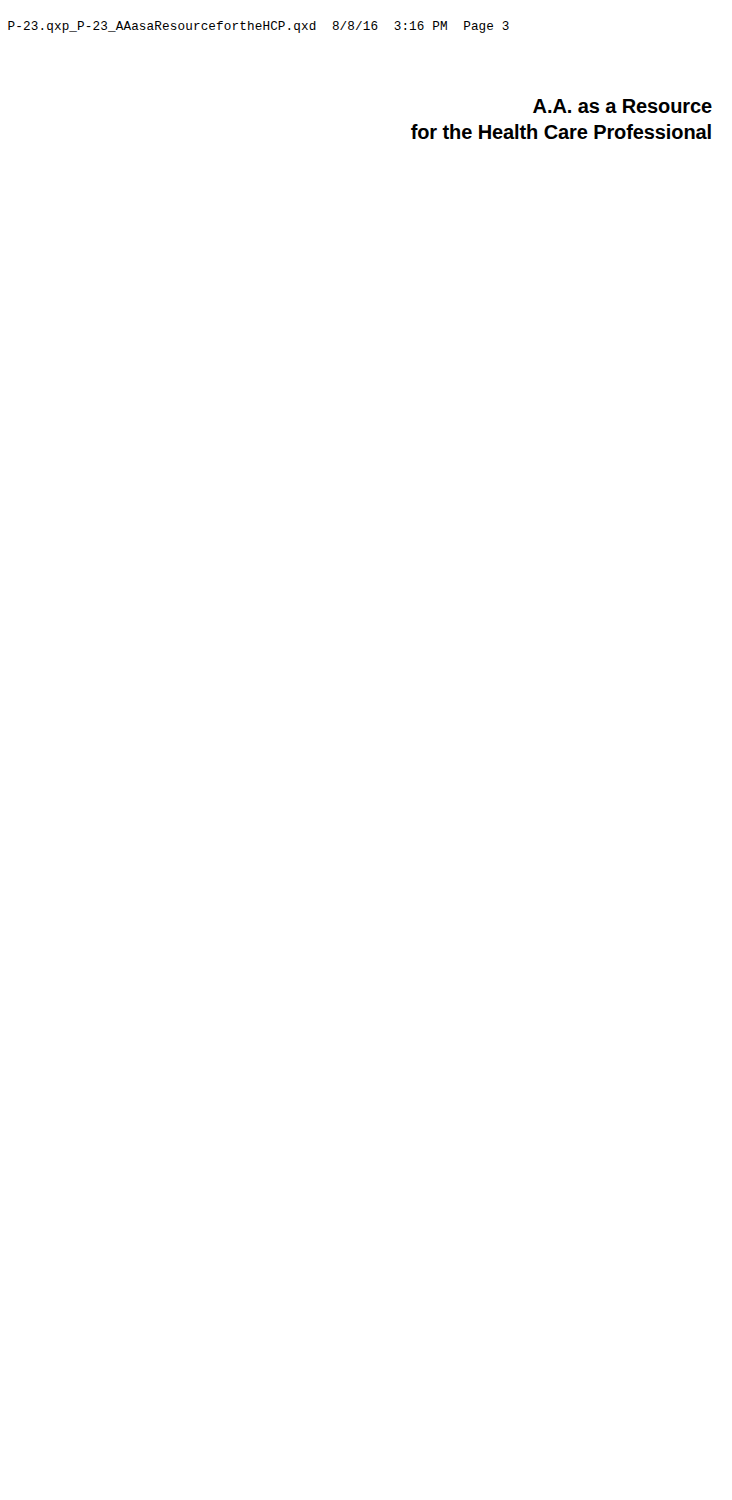P-23.qxp_P-23_AAasaResourcefortheHCP.qxd 8/8/16 3:16 PM Page 3
A.A. as a Resource
for the Health Care Professional